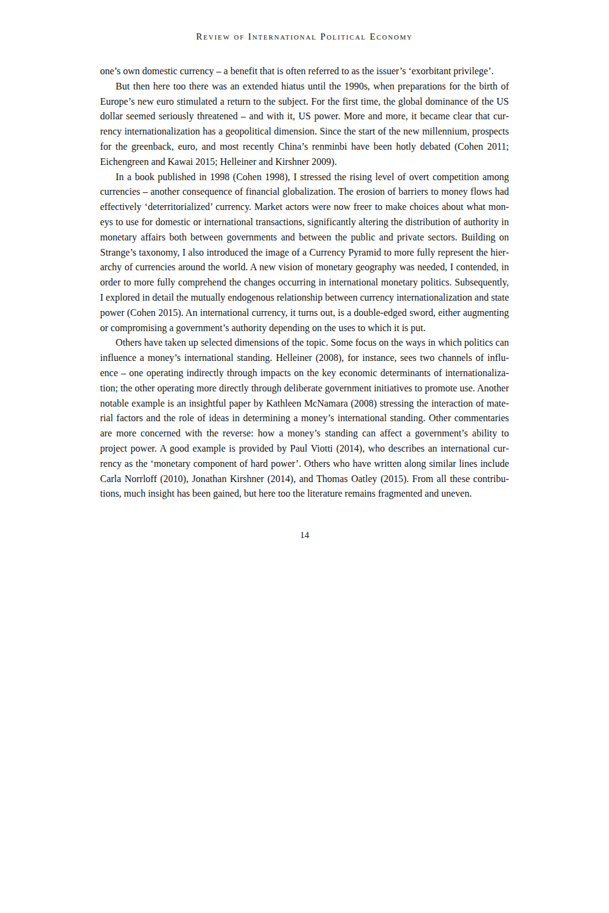Review of International Political Economy
one’s own domestic currency – a benefit that is often referred to as the issuer’s ‘exorbitant privilege’.
But then here too there was an extended hiatus until the 1990s, when preparations for the birth of Europe’s new euro stimulated a return to the subject. For the first time, the global dominance of the US dollar seemed seriously threatened – and with it, US power. More and more, it became clear that currency internationalization has a geopolitical dimension. Since the start of the new millennium, prospects for the greenback, euro, and most recently China’s renminbi have been hotly debated (Cohen 2011; Eichengreen and Kawai 2015; Helleiner and Kirshner 2009).
In a book published in 1998 (Cohen 1998), I stressed the rising level of overt competition among currencies – another consequence of financial globalization. The erosion of barriers to money flows had effectively ‘deterritorialized’ currency. Market actors were now freer to make choices about what moneys to use for domestic or international transactions, significantly altering the distribution of authority in monetary affairs both between governments and between the public and private sectors. Building on Strange’s taxonomy, I also introduced the image of a Currency Pyramid to more fully represent the hierarchy of currencies around the world. A new vision of monetary geography was needed, I contended, in order to more fully comprehend the changes occurring in international monetary politics. Subsequently, I explored in detail the mutually endogenous relationship between currency internationalization and state power (Cohen 2015). An international currency, it turns out, is a double-edged sword, either augmenting or compromising a government’s authority depending on the uses to which it is put.
Others have taken up selected dimensions of the topic. Some focus on the ways in which politics can influence a money’s international standing. Helleiner (2008), for instance, sees two channels of influence – one operating indirectly through impacts on the key economic determinants of internationalization; the other operating more directly through deliberate government initiatives to promote use. Another notable example is an insightful paper by Kathleen McNamara (2008) stressing the interaction of material factors and the role of ideas in determining a money’s international standing. Other commentaries are more concerned with the reverse: how a money’s standing can affect a government’s ability to project power. A good example is provided by Paul Viotti (2014), who describes an international currency as the ‘monetary component of hard power’. Others who have written along similar lines include Carla Norrloff (2010), Jonathan Kirshner (2014), and Thomas Oatley (2015). From all these contributions, much insight has been gained, but here too the literature remains fragmented and uneven.
14